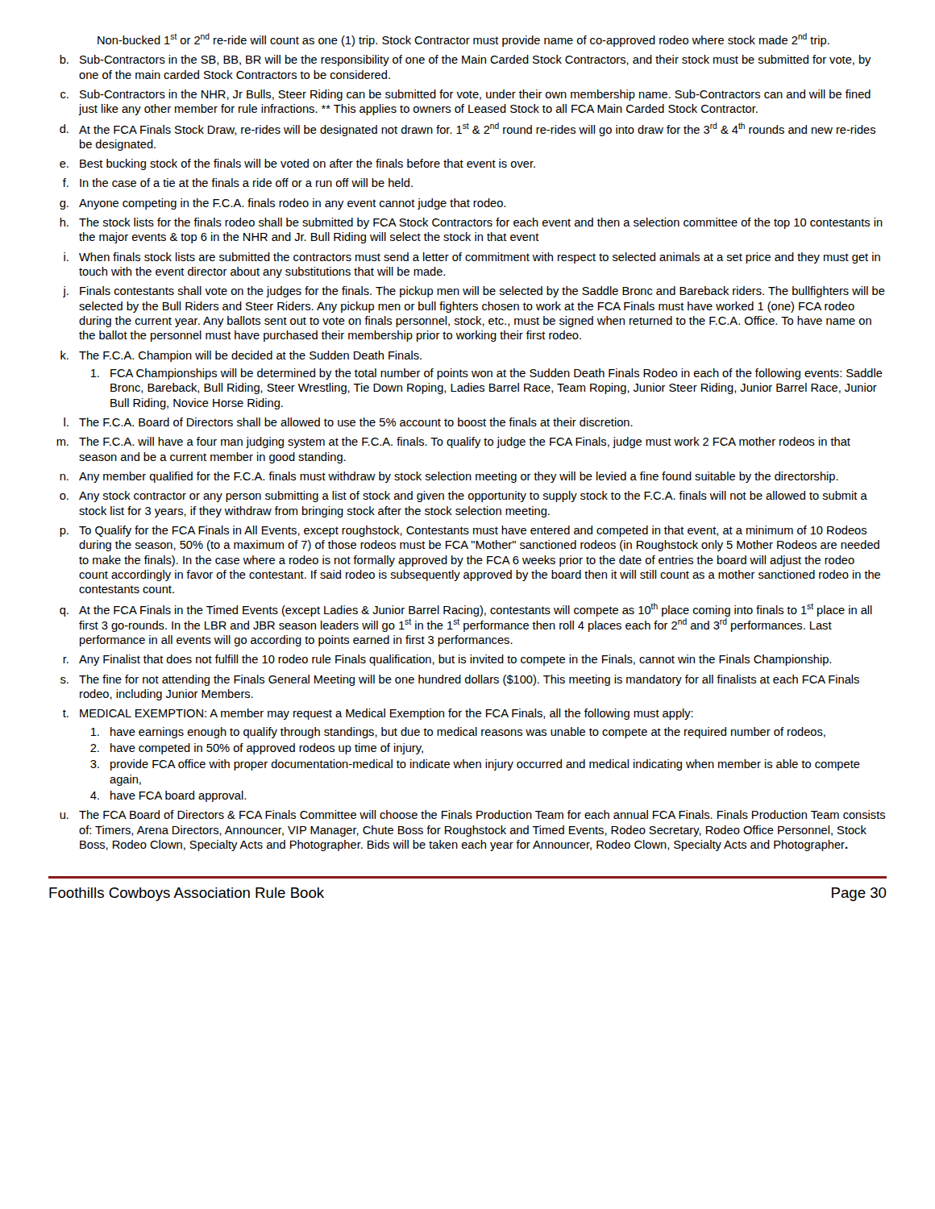Non-bucked 1st or 2nd re-ride will count as one (1) trip. Stock Contractor must provide name of co-approved rodeo where stock made 2nd trip.
Sub-Contractors in the SB, BB, BR will be the responsibility of one of the Main Carded Stock Contractors, and their stock must be submitted for vote, by one of the main carded Stock Contractors to be considered.
Sub-Contractors in the NHR, Jr Bulls, Steer Riding can be submitted for vote, under their own membership name. Sub-Contractors can and will be fined just like any other member for rule infractions. ** This applies to owners of Leased Stock to all FCA Main Carded Stock Contractor.
At the FCA Finals Stock Draw, re-rides will be designated not drawn for. 1st & 2nd round re-rides will go into draw for the 3rd & 4th rounds and new re-rides be designated.
Best bucking stock of the finals will be voted on after the finals before that event is over.
In the case of a tie at the finals a ride off or a run off will be held.
Anyone competing in the F.C.A. finals rodeo in any event cannot judge that rodeo.
The stock lists for the finals rodeo shall be submitted by FCA Stock Contractors for each event and then a selection committee of the top 10 contestants in the major events & top 6 in the NHR and Jr. Bull Riding will select the stock in that event
When finals stock lists are submitted the contractors must send a letter of commitment with respect to selected animals at a set price and they must get in touch with the event director about any substitutions that will be made.
Finals contestants shall vote on the judges for the finals. The pickup men will be selected by the Saddle Bronc and Bareback riders. The bullfighters will be selected by the Bull Riders and Steer Riders. Any pickup men or bull fighters chosen to work at the FCA Finals must have worked 1 (one) FCA rodeo during the current year. Any ballots sent out to vote on finals personnel, stock, etc., must be signed when returned to the F.C.A. Office. To have name on the ballot the personnel must have purchased their membership prior to working their first rodeo.
The F.C.A. Champion will be decided at the Sudden Death Finals.
FCA Championships will be determined by the total number of points won at the Sudden Death Finals Rodeo in each of the following events: Saddle Bronc, Bareback, Bull Riding, Steer Wrestling, Tie Down Roping, Ladies Barrel Race, Team Roping, Junior Steer Riding, Junior Barrel Race, Junior Bull Riding, Novice Horse Riding.
The F.C.A. Board of Directors shall be allowed to use the 5% account to boost the finals at their discretion.
The F.C.A. will have a four man judging system at the F.C.A. finals. To qualify to judge the FCA Finals, judge must work 2 FCA mother rodeos in that season and be a current member in good standing.
Any member qualified for the F.C.A. finals must withdraw by stock selection meeting or they will be levied a fine found suitable by the directorship.
Any stock contractor or any person submitting a list of stock and given the opportunity to supply stock to the F.C.A. finals will not be allowed to submit a stock list for 3 years, if they withdraw from bringing stock after the stock selection meeting.
To Qualify for the FCA Finals in All Events, except roughstock, Contestants must have entered and competed in that event, at a minimum of 10 Rodeos during the season, 50% (to a maximum of 7) of those rodeos must be FCA "Mother" sanctioned rodeos (in Roughstock only 5 Mother Rodeos are needed to make the finals). In the case where a rodeo is not formally approved by the FCA 6 weeks prior to the date of entries the board will adjust the rodeo count accordingly in favor of the contestant. If said rodeo is subsequently approved by the board then it will still count as a mother sanctioned rodeo in the contestants count.
At the FCA Finals in the Timed Events (except Ladies & Junior Barrel Racing), contestants will compete as 10th place coming into finals to 1st place in all first 3 go-rounds. In the LBR and JBR season leaders will go 1st in the 1st performance then roll 4 places each for 2nd and 3rd performances. Last performance in all events will go according to points earned in first 3 performances.
Any Finalist that does not fulfill the 10 rodeo rule Finals qualification, but is invited to compete in the Finals, cannot win the Finals Championship.
The fine for not attending the Finals General Meeting will be one hundred dollars ($100). This meeting is mandatory for all finalists at each FCA Finals rodeo, including Junior Members.
MEDICAL EXEMPTION: A member may request a Medical Exemption for the FCA Finals, all the following must apply:
have earnings enough to qualify through standings, but due to medical reasons was unable to compete at the required number of rodeos,
have competed in 50% of approved rodeos up time of injury,
provide FCA office with proper documentation-medical to indicate when injury occurred and medical indicating when member is able to compete again,
have FCA board approval.
The FCA Board of Directors & FCA Finals Committee will choose the Finals Production Team for each annual FCA Finals. Finals Production Team consists of: Timers, Arena Directors, Announcer, VIP Manager, Chute Boss for Roughstock and Timed Events, Rodeo Secretary, Rodeo Office Personnel, Stock Boss, Rodeo Clown, Specialty Acts and Photographer. Bids will be taken each year for Announcer, Rodeo Clown, Specialty Acts and Photographer.
Foothills Cowboys Association Rule Book
Page 30